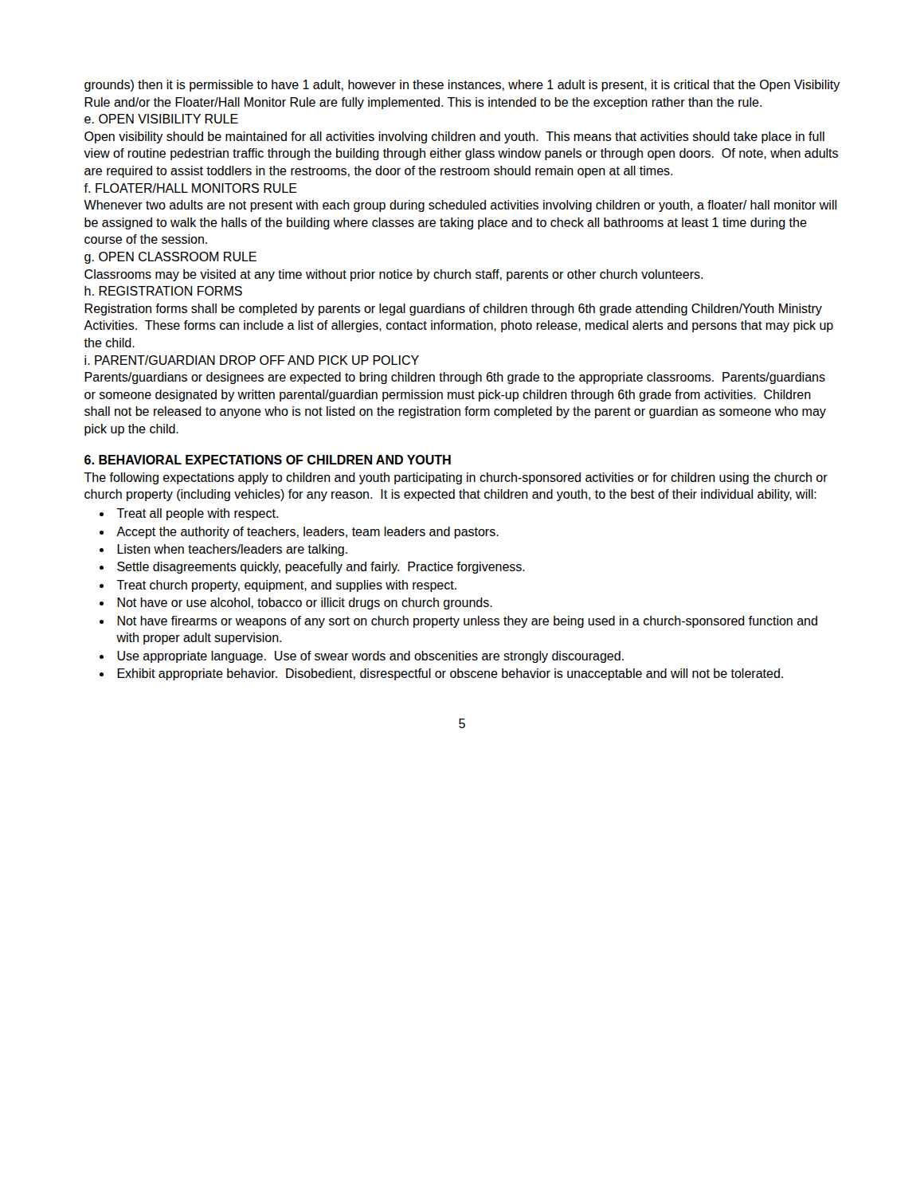grounds) then it is permissible to have 1 adult, however in these instances, where 1 adult is present, it is critical that the Open Visibility Rule and/or the Floater/Hall Monitor Rule are fully implemented. This is intended to be the exception rather than the rule.
e. OPEN VISIBILITY RULE
Open visibility should be maintained for all activities involving children and youth. This means that activities should take place in full view of routine pedestrian traffic through the building through either glass window panels or through open doors. Of note, when adults are required to assist toddlers in the restrooms, the door of the restroom should remain open at all times.
f. FLOATER/HALL MONITORS RULE
Whenever two adults are not present with each group during scheduled activities involving children or youth, a floater/ hall monitor will be assigned to walk the halls of the building where classes are taking place and to check all bathrooms at least 1 time during the course of the session.
g. OPEN CLASSROOM RULE
Classrooms may be visited at any time without prior notice by church staff, parents or other church volunteers.
h. REGISTRATION FORMS
Registration forms shall be completed by parents or legal guardians of children through 6th grade attending Children/Youth Ministry Activities. These forms can include a list of allergies, contact information, photo release, medical alerts and persons that may pick up the child.
i. PARENT/GUARDIAN DROP OFF AND PICK UP POLICY
Parents/guardians or designees are expected to bring children through 6th grade to the appropriate classrooms. Parents/guardians or someone designated by written parental/guardian permission must pick-up children through 6th grade from activities. Children shall not be released to anyone who is not listed on the registration form completed by the parent or guardian as someone who may pick up the child.
6. BEHAVIORAL EXPECTATIONS OF CHILDREN AND YOUTH
The following expectations apply to children and youth participating in church-sponsored activities or for children using the church or church property (including vehicles) for any reason. It is expected that children and youth, to the best of their individual ability, will:
Treat all people with respect.
Accept the authority of teachers, leaders, team leaders and pastors.
Listen when teachers/leaders are talking.
Settle disagreements quickly, peacefully and fairly. Practice forgiveness.
Treat church property, equipment, and supplies with respect.
Not have or use alcohol, tobacco or illicit drugs on church grounds.
Not have firearms or weapons of any sort on church property unless they are being used in a church-sponsored function and with proper adult supervision.
Use appropriate language. Use of swear words and obscenities are strongly discouraged.
Exhibit appropriate behavior. Disobedient, disrespectful or obscene behavior is unacceptable and will not be tolerated.
5